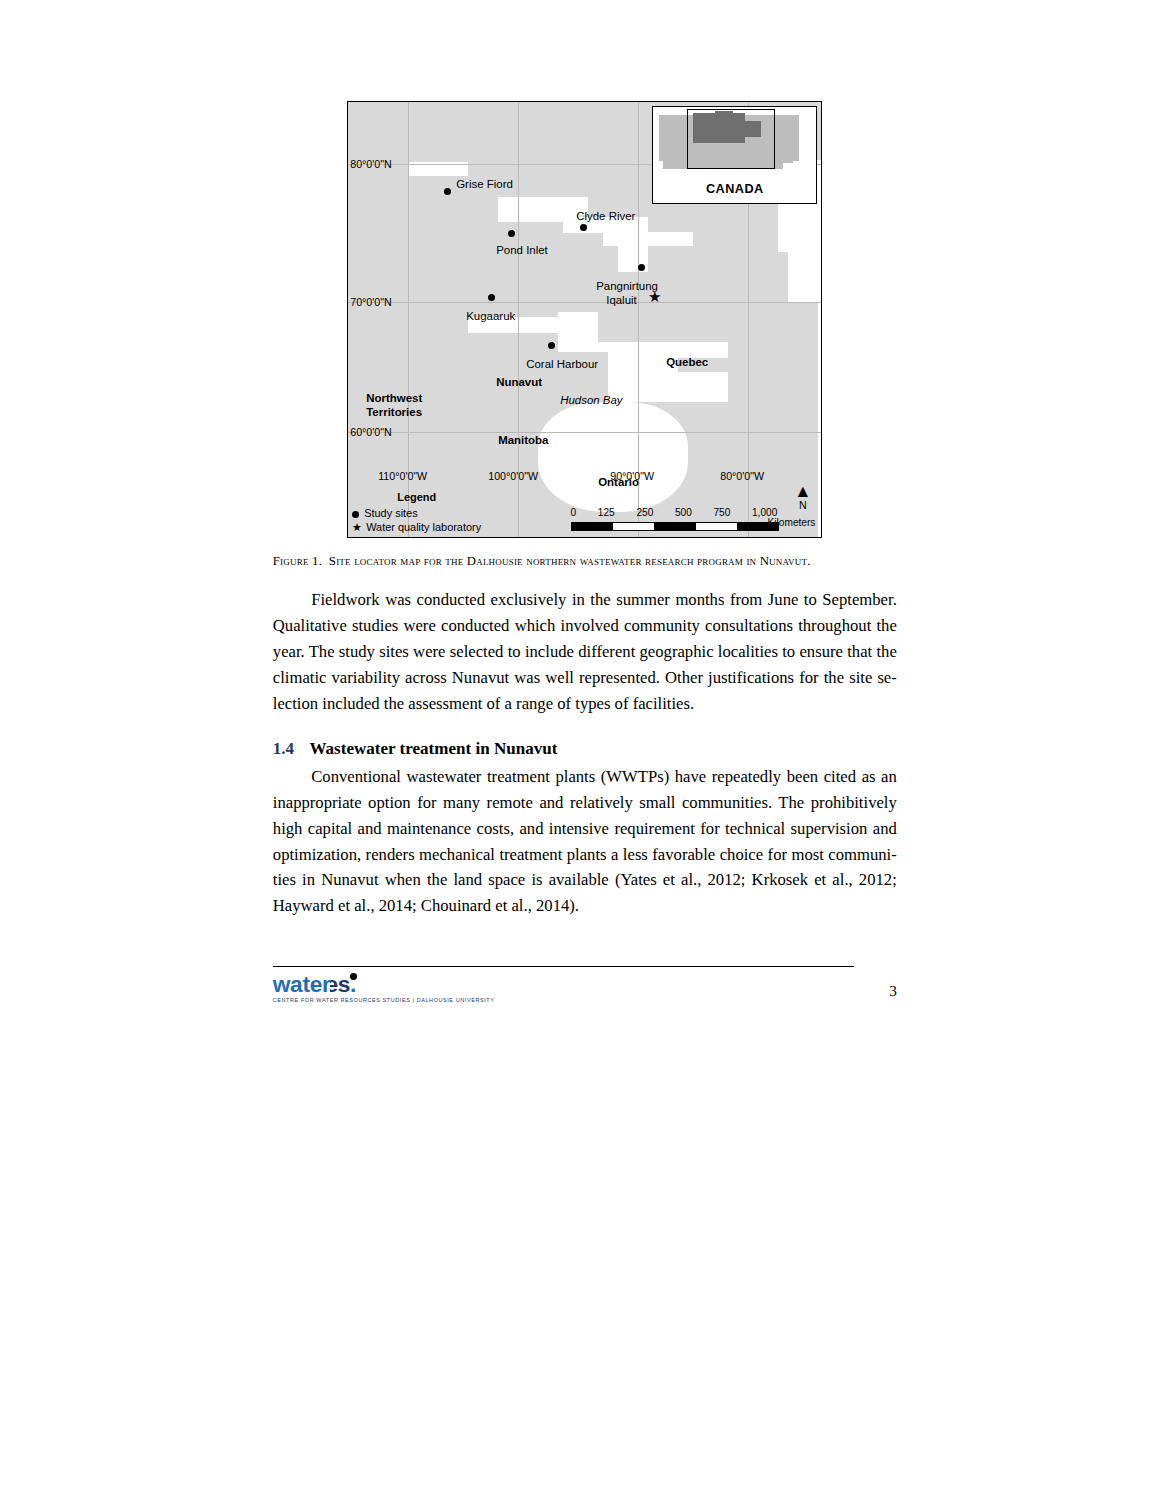80°0'0"N
70°0'0"N
60°0'0"N
110°0'0"W
100°0'0"W
90°0'0"W
80°0'0"W
CANADA
Grise Fiord
Pond Inlet
Clyde River
Pangnirtung
Kugaaruk
★
Iqaluit
Coral Harbour
Quebec
Nunavut
Hudson Bay
Northwest
Territories
Manitoba
Ontario
Legend
Study sites
★Water quality laboratory
01252505007501,000
Kilometers
▲N
Figure 1. Site locator map for the Dalhousie northern wastewater research program in Nunavut.
Fieldwork was conducted exclusively in the summer months from June to September. Qualitative studies were conducted which involved community consultations throughout the year. The study sites were selected to include different geographic localities to ensure that the climatic variability across Nunavut was well represented. Other justifications for the site selection included the assessment of a range of types of facilities.
1.4 Wastewater treatment in Nunavut
Conventional wastewater treatment plants (WWTPs) have repeatedly been cited as an inappropriate option for many remote and relatively small communities. The prohibitively high capital and maintenance costs, and intensive requirement for technical supervision and optimization, renders mechanical treatment plants a less favorable choice for most communities in Nunavut when the land space is available (Yates et al., 2012; Krkosek et al., 2012; Hayward et al., 2014; Chouinard et al., 2014).
water studies. Centre for Water Resources Studies | Dalhousie University
3